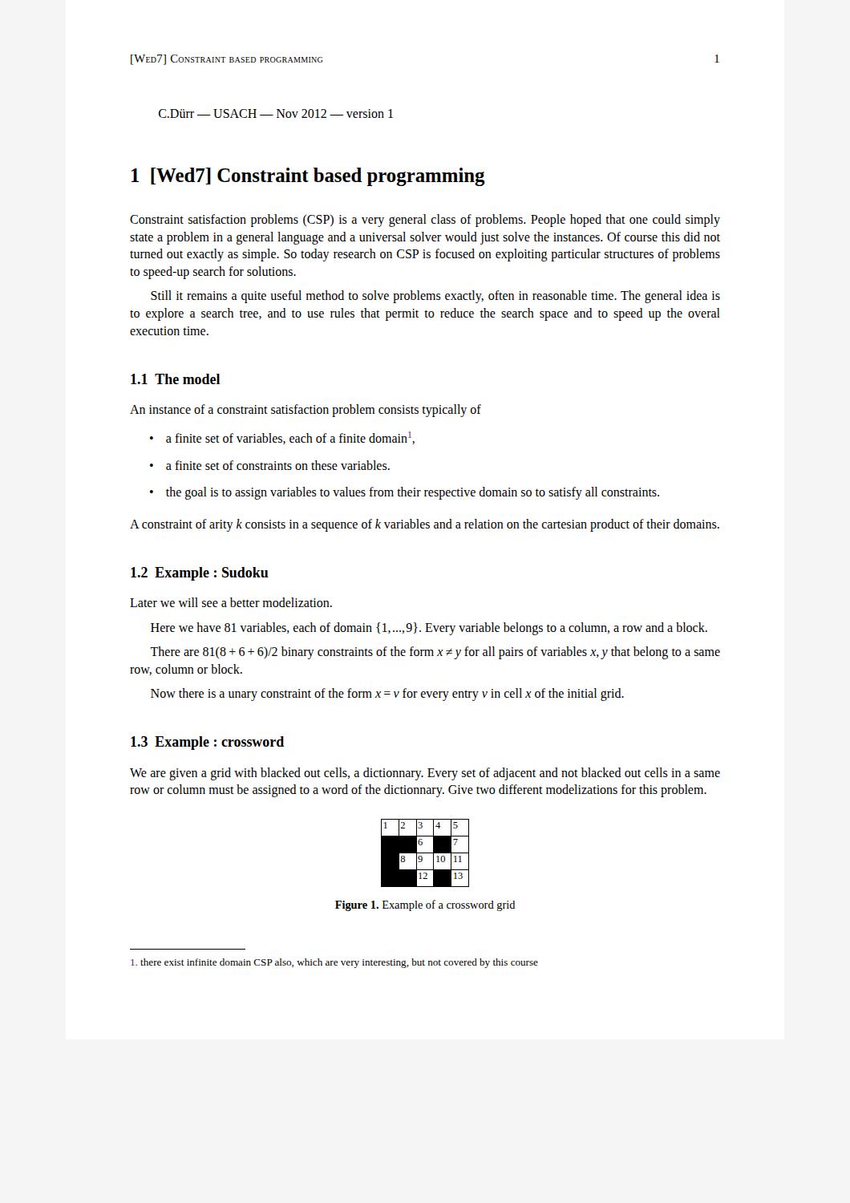[Wed7] Constraint based programming 1
C.Dürr — USACH — Nov 2012 — version 1
1 [Wed7] Constraint based programming
Constraint satisfaction problems (CSP) is a very general class of problems. People hoped that one could simply state a problem in a general language and a universal solver would just solve the instances. Of course this did not turned out exactly as simple. So today research on CSP is focused on exploiting particular structures of problems to speed-up search for solutions.
Still it remains a quite useful method to solve problems exactly, often in reasonable time. The general idea is to explore a search tree, and to use rules that permit to reduce the search space and to speed up the overal execution time.
1.1 The model
An instance of a constraint satisfaction problem consists typically of
a finite set of variables, each of a finite domain1,
a finite set of constraints on these variables.
the goal is to assign variables to values from their respective domain so to satisfy all constraints.
A constraint of arity k consists in a sequence of k variables and a relation on the cartesian product of their domains.
1.2 Example : Sudoku
Later we will see a better modelization.
Here we have 81 variables, each of domain {1, ..., 9}. Every variable belongs to a column, a row and a block.
There are 81(8 + 6 + 6)/2 binary constraints of the form x ≠ y for all pairs of variables x, y that belong to a same row, column or block.
Now there is a unary constraint of the form x = v for every entry v in cell x of the initial grid.
1.3 Example : crossword
We are given a grid with blacked out cells, a dictionnary. Every set of adjacent and not blacked out cells in a same row or column must be assigned to a word of the dictionnary. Give two different modelizations for this problem.
| 1 | 2 | 3 | 4 | 5 |
| | | 6 | | 7 |
| | 8 | 9 | 10 | 11 |
| | | 12 | | 13 |
Figure 1. Example of a crossword grid
1. there exist infinite domain CSP also, which are very interesting, but not covered by this course